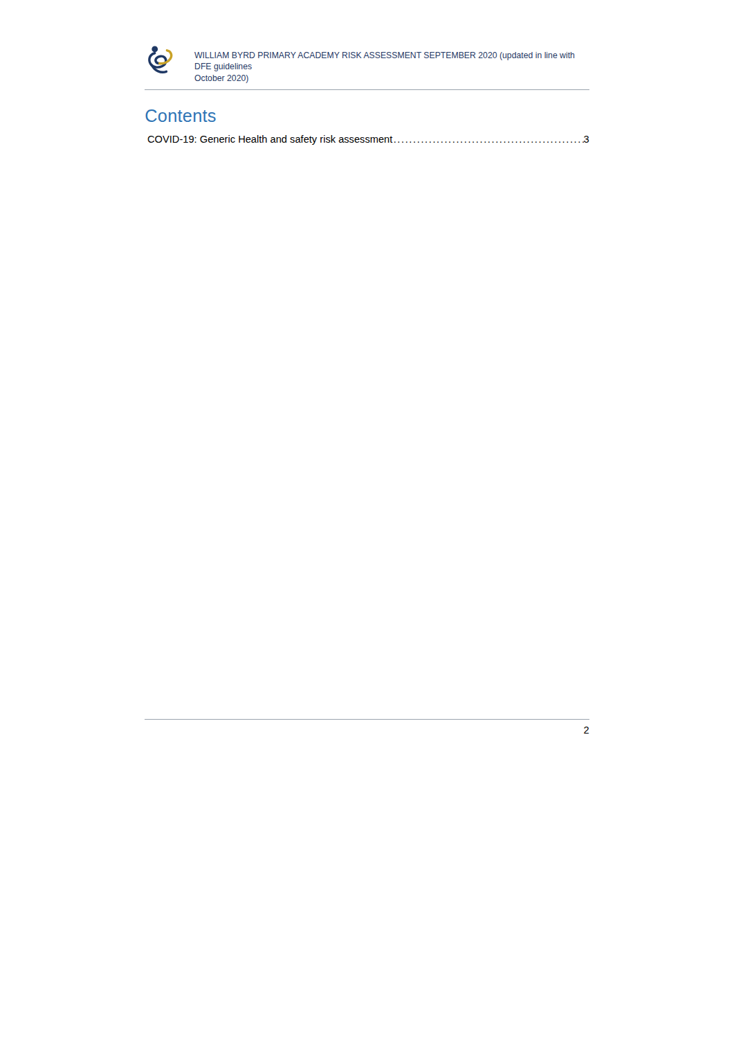WILLIAM BYRD PRIMARY ACADEMY RISK ASSESSMENT SEPTEMBER 2020 (updated in line with DFE guidelines October 2020)
Contents
COVID-19: Generic Health and safety risk assessment .......................................................................... 3
2